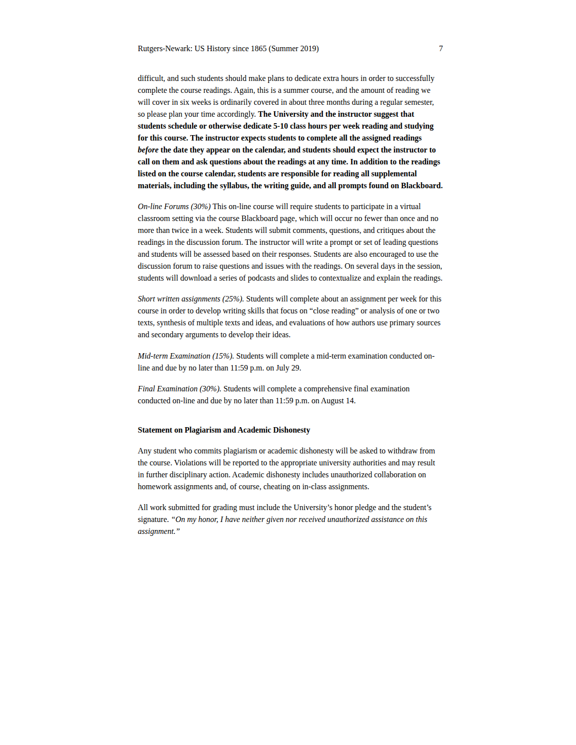Rutgers-Newark: US History since 1865 (Summer 2019)
7
difficult, and such students should make plans to dedicate extra hours in order to successfully complete the course readings. Again, this is a summer course, and the amount of reading we will cover in six weeks is ordinarily covered in about three months during a regular semester, so please plan your time accordingly. The University and the instructor suggest that students schedule or otherwise dedicate 5-10 class hours per week reading and studying for this course. The instructor expects students to complete all the assigned readings before the date they appear on the calendar, and students should expect the instructor to call on them and ask questions about the readings at any time. In addition to the readings listed on the course calendar, students are responsible for reading all supplemental materials, including the syllabus, the writing guide, and all prompts found on Blackboard.
On-line Forums (30%) This on-line course will require students to participate in a virtual classroom setting via the course Blackboard page, which will occur no fewer than once and no more than twice in a week. Students will submit comments, questions, and critiques about the readings in the discussion forum. The instructor will write a prompt or set of leading questions and students will be assessed based on their responses. Students are also encouraged to use the discussion forum to raise questions and issues with the readings. On several days in the session, students will download a series of podcasts and slides to contextualize and explain the readings.
Short written assignments (25%). Students will complete about an assignment per week for this course in order to develop writing skills that focus on “close reading” or analysis of one or two texts, synthesis of multiple texts and ideas, and evaluations of how authors use primary sources and secondary arguments to develop their ideas.
Mid-term Examination (15%). Students will complete a mid-term examination conducted on-line and due by no later than 11:59 p.m. on July 29.
Final Examination (30%). Students will complete a comprehensive final examination conducted on-line and due by no later than 11:59 p.m. on August 14.
Statement on Plagiarism and Academic Dishonesty
Any student who commits plagiarism or academic dishonesty will be asked to withdraw from the course. Violations will be reported to the appropriate university authorities and may result in further disciplinary action. Academic dishonesty includes unauthorized collaboration on homework assignments and, of course, cheating on in-class assignments.
All work submitted for grading must include the University’s honor pledge and the student’s signature. “On my honor, I have neither given nor received unauthorized assistance on this assignment.”